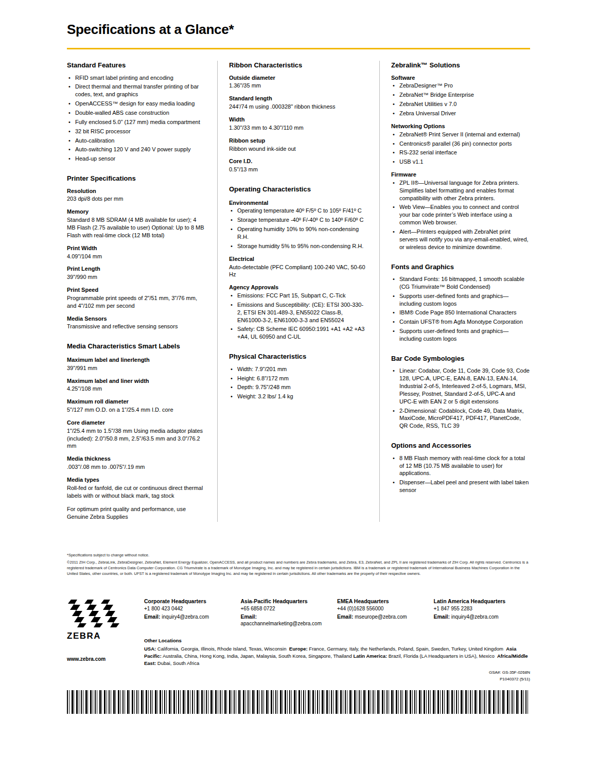Specifications at a Glance*
Standard Features
RFID smart label printing and encoding
Direct thermal and thermal transfer printing of bar codes, text, and graphics
OpenACCESS™ design for easy media loading
Double-walled ABS case construction
Fully enclosed 5.0” (127 mm) media compartment
32 bit RISC processor
Auto-calibration
Auto-switching 120 V and 240 V power supply
Head-up sensor
Printer Specifications
Resolution
203 dpi/8 dots per mm
Memory
Standard 8 MB SDRAM (4 MB available for user); 4 MB Flash (2.75 available to user) Optional: Up to 8 MB Flash with real-time clock (12 MB total)
Print Width
4.09"/104 mm
Print Length
39"/990 mm
Print Speed
Programmable print speeds of 2"/51 mm, 3"/76 mm, and 4"/102 mm per second
Media Sensors
Transmissive and reflective sensing sensors
Media Characteristics Smart Labels
Maximum label and linerlength
39"/991 mm
Maximum label and liner width
4.25"/108 mm
Maximum roll diameter
5"/127 mm O.D. on a 1"/25.4 mm I.D. core
Core diameter
1"/25.4 mm to 1.5"/38 mm Using media adaptor plates (included): 2.0"/50.8 mm, 2.5"/63.5 mm and 3.0"/76.2 mm
Media thickness
.003"/.08 mm to .0075"/.19 mm
Media types
Roll-fed or fanfold, die cut or continuous direct thermal labels with or without black mark, tag stock
For optimum print quality and performance, use Genuine Zebra Supplies
Ribbon Characteristics
Outside diameter
1.36"/35 mm
Standard length
244'/74 m using .000328" ribbon thickness
Width
1.30"/33 mm to 4.30"/110 mm
Ribbon setup
Ribbon wound ink-side out
Core I.D.
0.5"/13 mm
Operating Characteristics
Environmental
Operating temperature 40º F/5º C to 105º F/41º C
Storage temperature -40º F/-40º C to 140º F/60º C
Operating humidity 10% to 90% non-condensing R.H.
Storage humidity 5% to 95% non-condensing R.H.
Electrical
Auto-detectable (PFC Compliant) 100-240 VAC, 50-60 Hz
Agency Approvals
Emissions: FCC Part 15, Subpart C, C-Tick
Emissions and Susceptibility: (CE): ETSI 300-330-2, ETSI EN 301-489-3, EN55022 Class-B, EN61000-3-2, EN61000-3-3 and EN55024
Safety: CB Scheme IEC 60950:1991 +A1 +A2 +A3 +A4, UL 60950 and C-UL
Physical Characteristics
Width: 7.9"/201 mm
Height: 6.8"/172 mm
Depth: 9.75"/248 mm
Weight: 3.2 lbs/ 1.4 kg
Zebralink™ Solutions
Software
ZebraDesigner™ Pro
ZebraNet™ Bridge Enterprise
ZebraNet Utilities v 7.0
Zebra Universal Driver
Networking Options
ZebraNet® Print Server II (internal and external)
Centronics® parallel (36 pin) connector ports
RS-232 serial interface
USB v1.1
Firmware
ZPL II®—Universal language for Zebra printers. Simplifies label formatting and enables format compatibility with other Zebra printers.
Web View—Enables you to connect and control your bar code printer’s Web interface using a common Web browser.
Alert—Printers equipped with ZebraNet print servers will notify you via any-email-enabled, wired, or wireless device to minimize downtime.
Fonts and Graphics
Standard Fonts: 16 bitmapped, 1 smooth scalable (CG Triumvirate™ Bold Condensed)
Supports user-defined fonts and graphics—including custom logos
IBM® Code Page 850 International Characters
Contain UFST® from Agfa Monotype Corporation
Supports user-defined fonts and graphics—including custom logos
Bar Code Symbologies
Linear: Codabar, Code 11, Code 39, Code 93, Code 128, UPC-A, UPC-E, EAN-8, EAN-13, EAN-14, Industrial 2-of-5, Interleaved 2-of-5, Logmars, MSI, Plessey, Postnet, Standard 2-of-5, UPC-A and UPC-E with EAN 2 or 5 digit extensions
2-Dimensional: Codablock, Code 49, Data Matrix, MaxiCode, MicroPDF417, PDF417, PlanetCode, QR Code, RSS, TLC 39
Options and Accessories
8 MB Flash memory with real-time clock for a total of 12 MB (10.75 MB available to user) for applications.
Dispenser—Label peel and present with label taken sensor
*Specifications subject to change without notice.
©2011 ZIH Corp., ZebraLink, ZebraDesigner, ZebraNet, Element Energy Equalizer, OpenACCESS, and all product names and numbers are Zebra trademarks, and Zebra, E3, ZebraNet, and ZPL II are registered trademarks of ZIH Corp. All rights reserved. Centronics is a registered trademark of Centronics Data Computer Corporation. CG Triumvirate is a trademark of Monotype Imaging, Inc. and may be registered in certain jurisdictions. IBM is a trademark or registered trademark of International Business Machines Corporation in the United States, other countries, or both. UFST is a registered trademark of Monotype Imaging Inc. and may be registered in certain jurisdictions. All other trademarks are the property of their respective owners.
ZEBRA
www.zebra.com
Corporate Headquarters
+1 800 423 0442
Email: inquiry4@zebra.com
Asia-Pacific Headquarters
+65 6858 0722
Email: apacchannelmarketing@zebra.com
EMEA Headquarters
+44 (0)1628 556000
Email: mseurope@zebra.com
Latin America Headquarters
+1 847 955 2283
Email: inquiry4@zebra.com
Other Locations
USA: California, Georgia, Illinois, Rhode Island, Texas, Wisconsin Europe: France, Germany, Italy, the Netherlands, Poland, Spain, Sweden, Turkey, United Kingdom Asia Pacific: Australia, China, Hong Kong, India, Japan, Malaysia, South Korea, Singapore, Thailand Latin America: Brazil, Florida (LA Headquarters in USA), Mexico Africa/Middle East: Dubai, South Africa
GSA#: GS-35F-0268N
P1040372 (5/11)